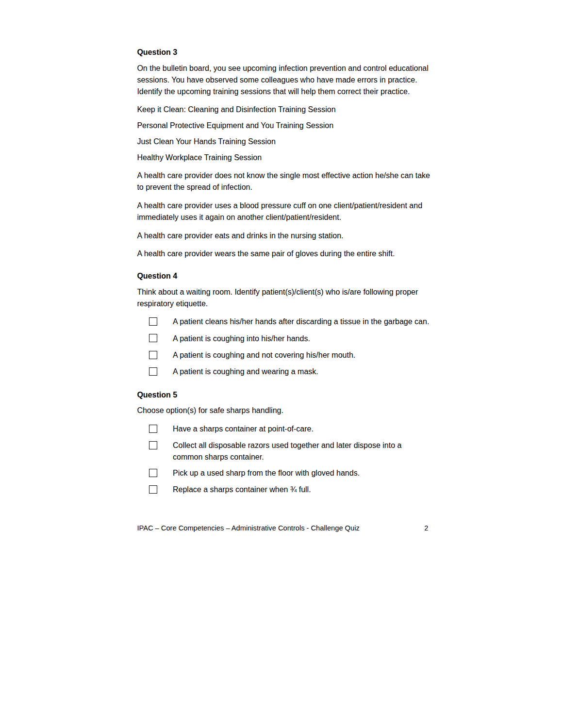Question 3
On the bulletin board, you see upcoming infection prevention and control educational sessions. You have observed some colleagues who have made errors in practice. Identify the upcoming training sessions that will help them correct their practice.
Keep it Clean: Cleaning and Disinfection Training Session
Personal Protective Equipment and You Training Session
Just Clean Your Hands Training Session
Healthy Workplace Training Session
A health care provider does not know the single most effective action he/she can take to prevent the spread of infection.
A health care provider uses a blood pressure cuff on one client/patient/resident and immediately uses it again on another client/patient/resident.
A health care provider eats and drinks in the nursing station.
A health care provider wears the same pair of gloves during the entire shift.
Question 4
Think about a waiting room. Identify patient(s)/client(s) who is/are following proper respiratory etiquette.
A patient cleans his/her hands after discarding a tissue in the garbage can.
A patient is coughing into his/her hands.
A patient is coughing and not covering his/her mouth.
A patient is coughing and wearing a mask.
Question 5
Choose option(s) for safe sharps handling.
Have a sharps container at point-of-care.
Collect all disposable razors used together and later dispose into a common sharps container.
Pick up a used sharp from the floor with gloved hands.
Replace a sharps container when ¾ full.
IPAC – Core Competencies – Administrative Controls - Challenge Quiz 2